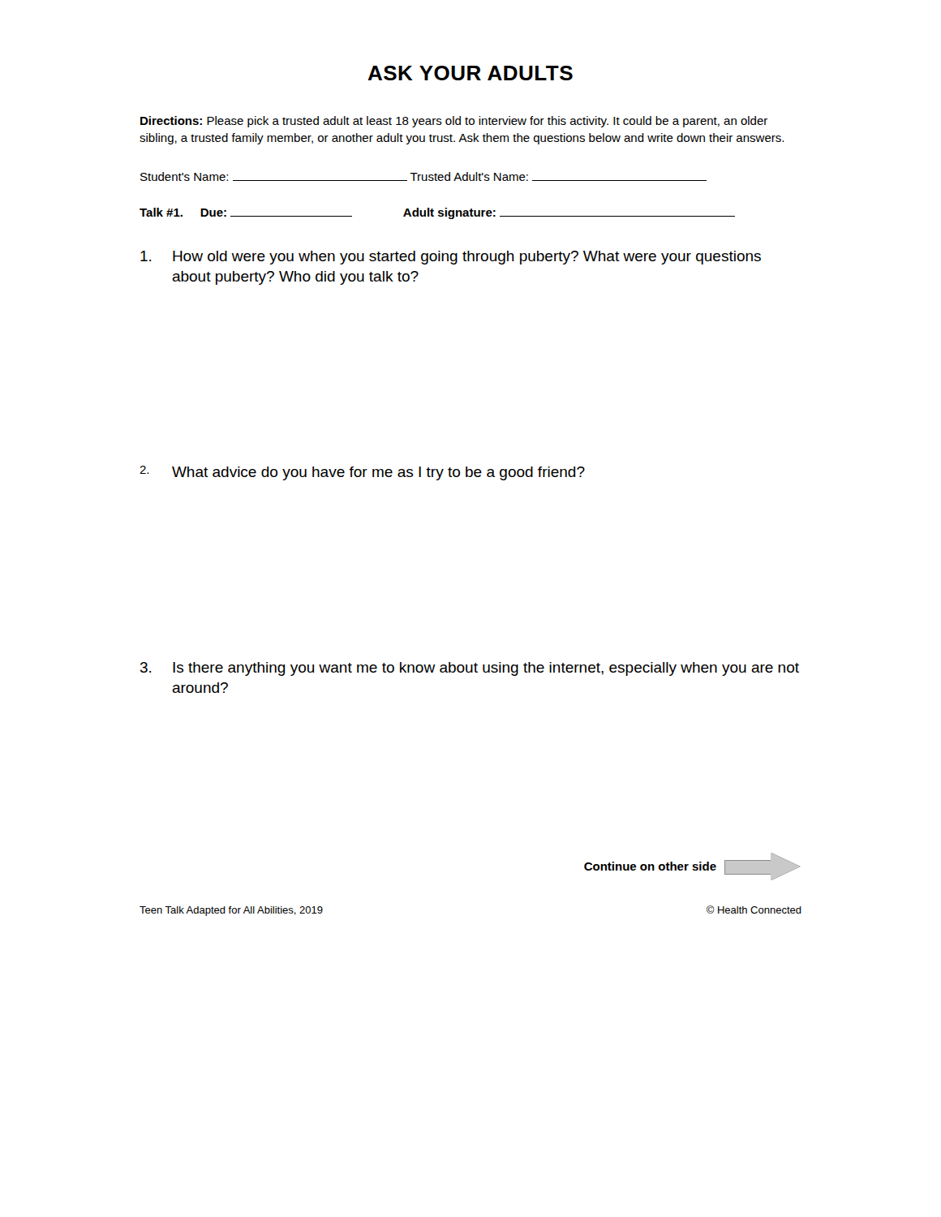ASK YOUR ADULTS
Directions: Please pick a trusted adult at least 18 years old to interview for this activity. It could be a parent, an older sibling, a trusted family member, or another adult you trust. Ask them the questions below and write down their answers.
Student's Name: Trusted Adult's Name:
Talk #1. Due: Adult signature:
1. How old were you when you started going through puberty? What were your questions about puberty? Who did you talk to?
2. What advice do you have for me as I try to be a good friend?
3. Is there anything you want me to know about using the internet, especially when you are not around?
Continue on other side
Teen Talk Adapted for All Abilities, 2019 © Health Connected